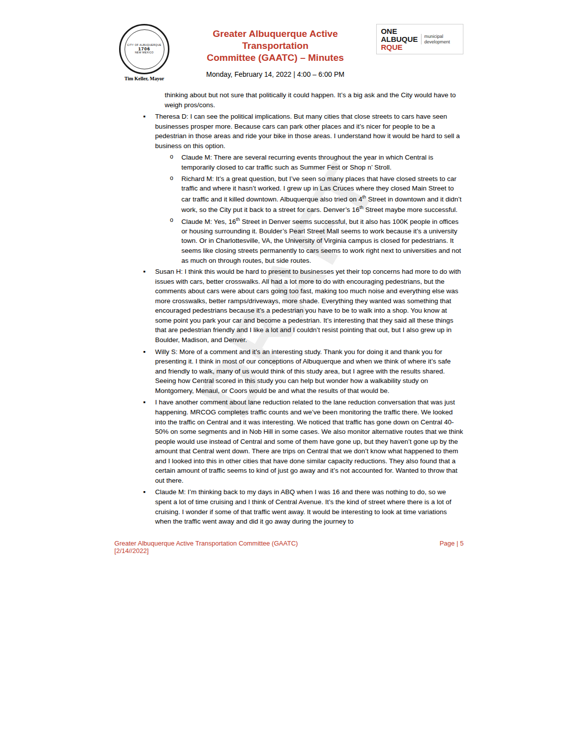DRAFT
CITY OF ALBUQUERQUE
1706
NEW MEXICO
Tim Keller, Mayor
Greater Albuquerque Active Transportation
Committee (GAATC) – Minutes
Monday, February 14, 2022 | 4:00 – 6:00 PM
ONE
ALBUQUE
RQUE
municipal
development
thinking about but not sure that politically it could happen. It’s a big ask and the City would have to weigh pros/cons.
Theresa D: I can see the political implications. But many cities that close streets to cars have seen businesses prosper more. Because cars can park other places and it’s nicer for people to be a pedestrian in those areas and ride your bike in those areas. I understand how it would be hard to sell a business on this option.
Claude M: There are several recurring events throughout the year in which Central is temporarily closed to car traffic such as Summer Fest or Shop n’ Stroll.
Richard M: It’s a great question, but I’ve seen so many places that have closed streets to car traffic and where it hasn’t worked. I grew up in Las Cruces where they closed Main Street to car traffic and it killed downtown. Albuquerque also tried on 4th Street in downtown and it didn’t work, so the City put it back to a street for cars. Denver’s 16th Street maybe more successful.
Claude M: Yes, 16th Street in Denver seems successful, but it also has 100K people in offices or housing surrounding it. Boulder’s Pearl Street Mall seems to work because it’s a university town. Or in Charlottesville, VA, the University of Virginia campus is closed for pedestrians. It seems like closing streets permanently to cars seems to work right next to universities and not as much on through routes, but side routes.
Susan H: I think this would be hard to present to businesses yet their top concerns had more to do with issues with cars, better crosswalks. All had a lot more to do with encouraging pedestrians, but the comments about cars were about cars going too fast, making too much noise and everything else was more crosswalks, better ramps/driveways, more shade. Everything they wanted was something that encouraged pedestrians because it’s a pedestrian you have to be to walk into a shop. You know at some point you park your car and become a pedestrian. It’s interesting that they said all these things that are pedestrian friendly and I like a lot and I couldn’t resist pointing that out, but I also grew up in Boulder, Madison, and Denver.
Willy S: More of a comment and it’s an interesting study. Thank you for doing it and thank you for presenting it. I think in most of our conceptions of Albuquerque and when we think of where it’s safe and friendly to walk, many of us would think of this study area, but I agree with the results shared. Seeing how Central scored in this study you can help but wonder how a walkability study on Montgomery, Menaul, or Coors would be and what the results of that would be.
I have another comment about lane reduction related to the lane reduction conversation that was just happening. MRCOG completes traffic counts and we’ve been monitoring the traffic there. We looked into the traffic on Central and it was interesting. We noticed that traffic has gone down on Central 40-50% on some segments and in Nob Hill in some cases. We also monitor alternative routes that we think people would use instead of Central and some of them have gone up, but they haven’t gone up by the amount that Central went down. There are trips on Central that we don’t know what happened to them and I looked into this in other cities that have done similar capacity reductions. They also found that a certain amount of traffic seems to kind of just go away and it’s not accounted for. Wanted to throw that out there.
Claude M: I’m thinking back to my days in ABQ when I was 16 and there was nothing to do, so we spent a lot of time cruising and I think of Central Avenue. It’s the kind of street where there is a lot of cruising. I wonder if some of that traffic went away. It would be interesting to look at time variations when the traffic went away and did it go away during the journey to
Greater Albuquerque Active Transportation Committee (GAATC)
[2/14//2022]
Page | 5